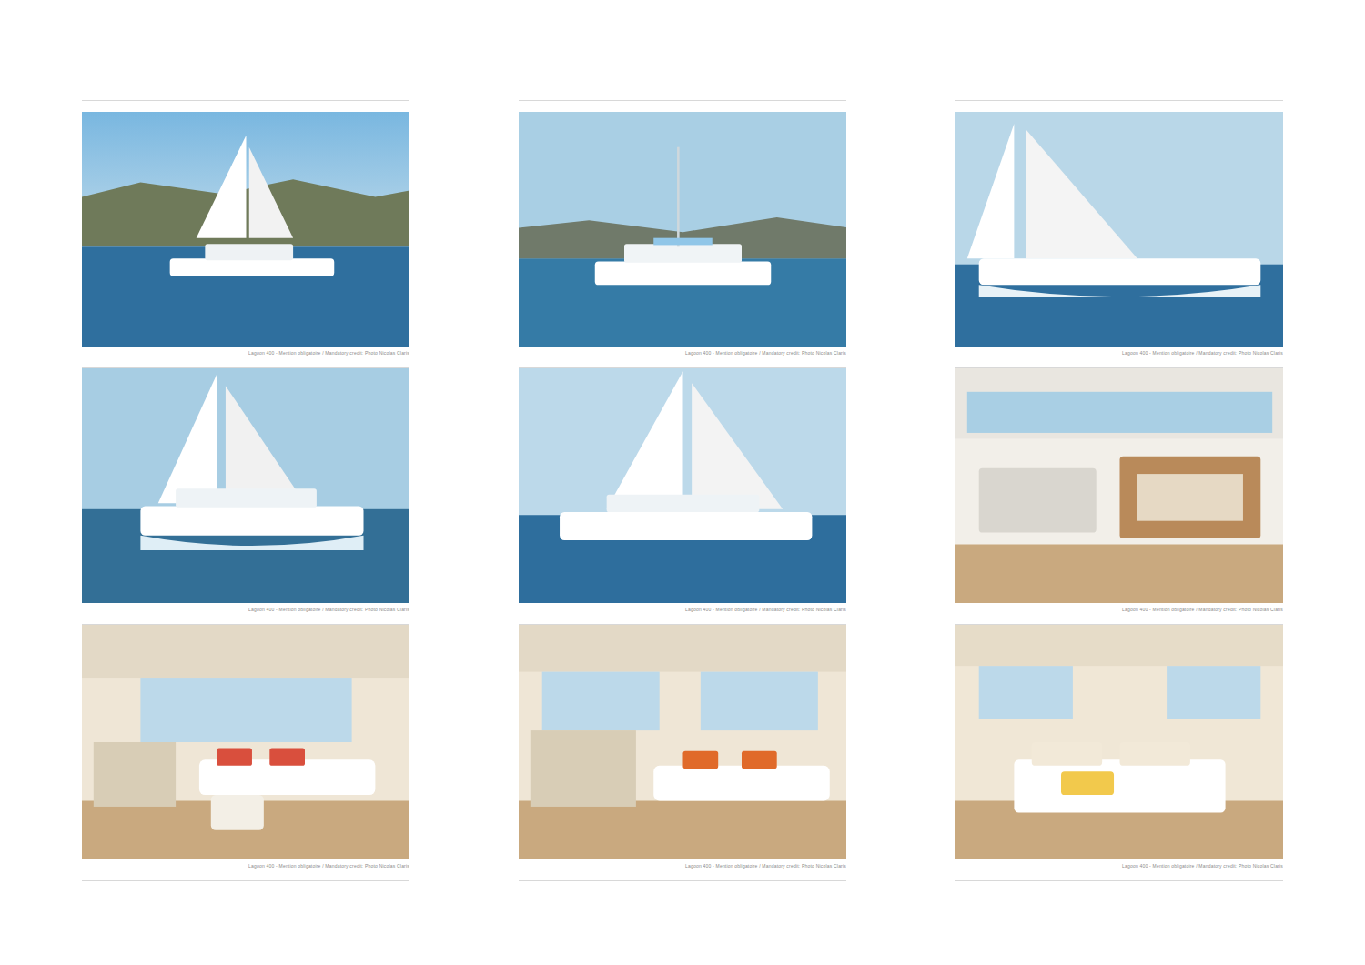Lagoon 400 - Mention obligatoire / Mandatory credit: Photo Nicolas Claris
Lagoon 400 - Mention obligatoire / Mandatory credit: Photo Nicolas Claris
Lagoon 400 - Mention obligatoire / Mandatory credit: Photo Nicolas Claris
Lagoon 400 - Mention obligatoire / Mandatory credit: Photo Nicolas Claris
Lagoon 400 - Mention obligatoire / Mandatory credit: Photo Nicolas Claris
Lagoon 400 - Mention obligatoire / Mandatory credit: Photo Nicolas Claris
Lagoon 400 - Mention obligatoire / Mandatory credit: Photo Nicolas Claris
Lagoon 400 - Mention obligatoire / Mandatory credit: Photo Nicolas Claris
Lagoon 400 - Mention obligatoire / Mandatory credit: Photo Nicolas Claris